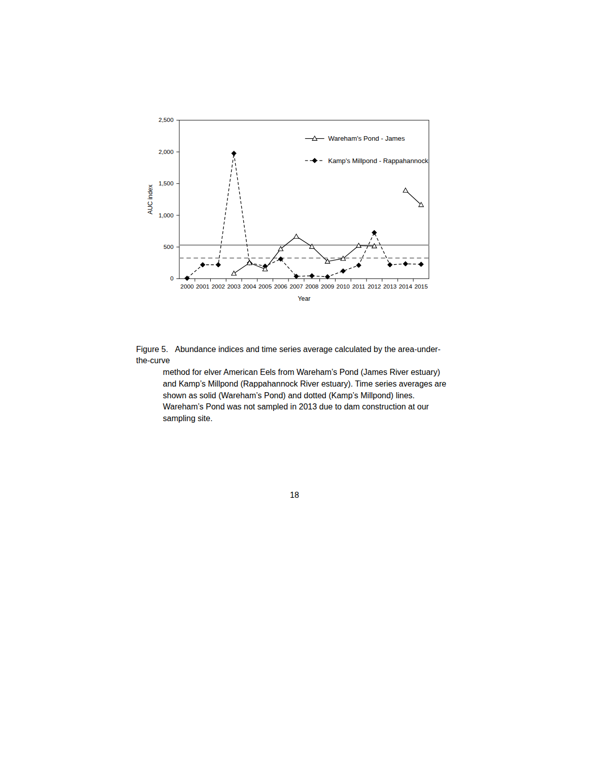Abundance indices (AUC) for elver American Eels, 2000–2015 Line chart with two series: Wareham's Pond (James) shown with open triangles and solid line, and Kamp's Millpond (Rappahannock) shown with filled diamonds and dashed line. Horizontal reference lines show time series averages. Y axis is AUC index from 0 to 2,500; X axis is year from 2000 to 2015. 0 500 1,000 1,500 2,000 2,500 AUC index 2000 2001 2002 2003 2004 2005 2006 2007 2008 2009 2010 2011 2012 2013 2014 2015 Year Wareham's Pond - James Kamp's Millpond - Rappahannock
Figure 5. Abundance indices and time series average calculated by the area-under-the-curve method for elver American Eels from Wareham’s Pond (James River estuary) and Kamp’s Millpond (Rappahannock River estuary). Time series averages are shown as solid (Wareham’s Pond) and dotted (Kamp’s Millpond) lines. Wareham’s Pond was not sampled in 2013 due to dam construction at our sampling site.
18